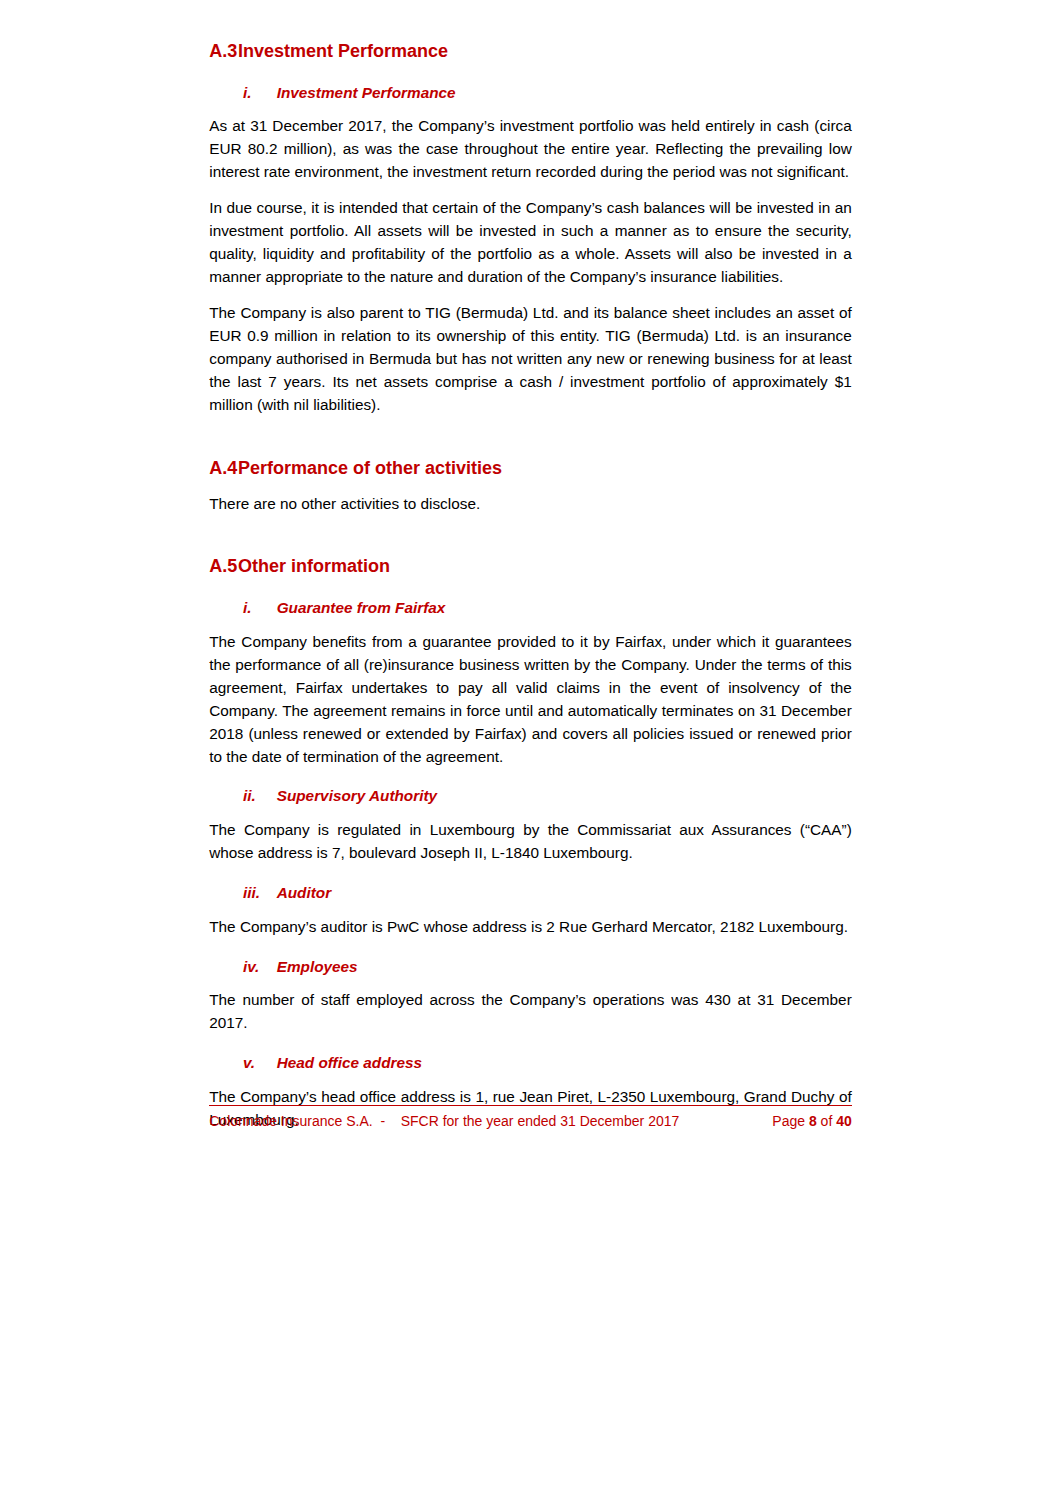A.3 Investment Performance
i. Investment Performance
As at 31 December 2017, the Company’s investment portfolio was held entirely in cash (circa EUR 80.2 million), as was the case throughout the entire year. Reflecting the prevailing low interest rate environment, the investment return recorded during the period was not significant.
In due course, it is intended that certain of the Company’s cash balances will be invested in an investment portfolio. All assets will be invested in such a manner as to ensure the security, quality, liquidity and profitability of the portfolio as a whole. Assets will also be invested in a manner appropriate to the nature and duration of the Company’s insurance liabilities.
The Company is also parent to TIG (Bermuda) Ltd. and its balance sheet includes an asset of EUR 0.9 million in relation to its ownership of this entity. TIG (Bermuda) Ltd. is an insurance company authorised in Bermuda but has not written any new or renewing business for at least the last 7 years. Its net assets comprise a cash / investment portfolio of approximately $1 million (with nil liabilities).
A.4 Performance of other activities
There are no other activities to disclose.
A.5 Other information
i. Guarantee from Fairfax
The Company benefits from a guarantee provided to it by Fairfax, under which it guarantees the performance of all (re)insurance business written by the Company. Under the terms of this agreement, Fairfax undertakes to pay all valid claims in the event of insolvency of the Company. The agreement remains in force until and automatically terminates on 31 December 2018 (unless renewed or extended by Fairfax) and covers all policies issued or renewed prior to the date of termination of the agreement.
ii. Supervisory Authority
The Company is regulated in Luxembourg by the Commissariat aux Assurances (“CAA”) whose address is 7, boulevard Joseph II, L-1840 Luxembourg.
iii. Auditor
The Company’s auditor is PwC whose address is 2 Rue Gerhard Mercator, 2182 Luxembourg.
iv. Employees
The number of staff employed across the Company’s operations was 430 at 31 December 2017.
v. Head office address
The Company’s head office address is 1, rue Jean Piret, L-2350 Luxembourg, Grand Duchy of Luxembourg.
Colonnade Insurance S.A. - SFCR for the year ended 31 December 2017 Page 8 of 40